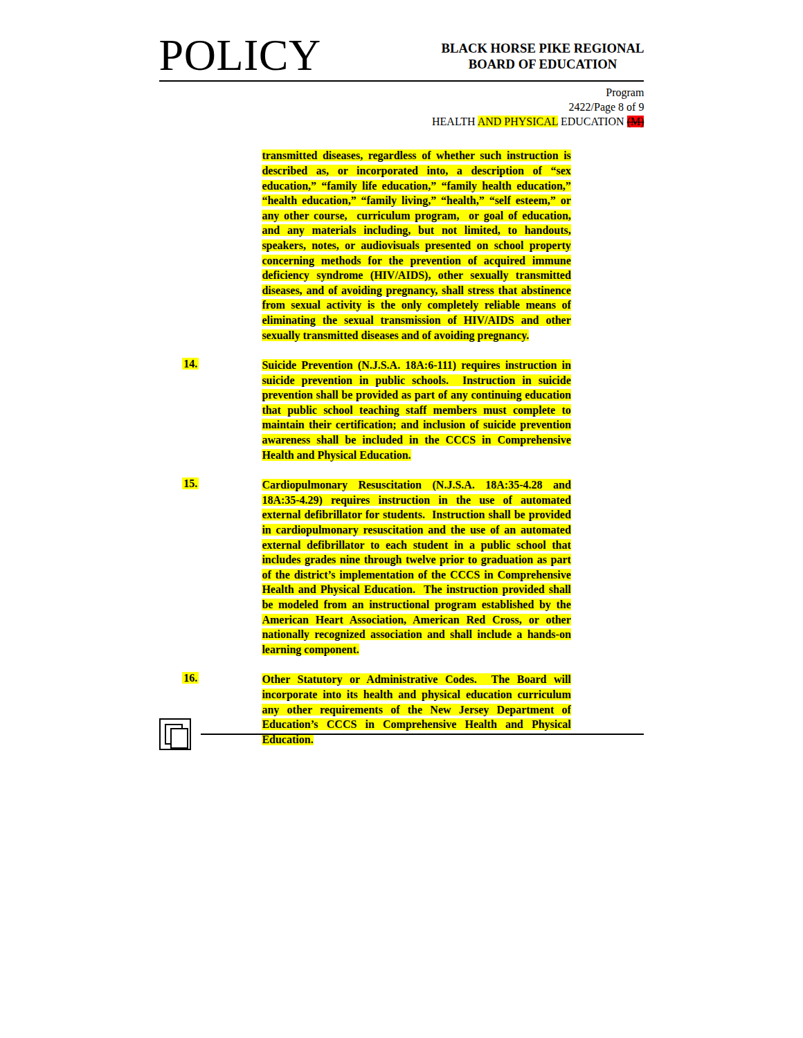POLICY
BLACK HORSE PIKE REGIONAL
BOARD OF EDUCATION
Program
2422/Page 8 of 9
HEALTH AND PHYSICAL EDUCATION (M)
transmitted diseases, regardless of whether such instruction is described as, or incorporated into, a description of “sex education,” “family life education,” “family health education,” “health education,” “family living,” “health,” “self esteem,” or any other course, curriculum program, or goal of education, and any materials including, but not limited, to handouts, speakers, notes, or audiovisuals presented on school property concerning methods for the prevention of acquired immune deficiency syndrome (HIV/AIDS), other sexually transmitted diseases, and of avoiding pregnancy, shall stress that abstinence from sexual activity is the only completely reliable means of eliminating the sexual transmission of HIV/AIDS and other sexually transmitted diseases and of avoiding pregnancy.
14.
Suicide Prevention (N.J.S.A. 18A:6-111) requires instruction in suicide prevention in public schools. Instruction in suicide prevention shall be provided as part of any continuing education that public school teaching staff members must complete to maintain their certification; and inclusion of suicide prevention awareness shall be included in the CCCS in Comprehensive Health and Physical Education.
15.
Cardiopulmonary Resuscitation (N.J.S.A. 18A:35-4.28 and 18A:35-4.29) requires instruction in the use of automated external defibrillator for students. Instruction shall be provided in cardiopulmonary resuscitation and the use of an automated external defibrillator to each student in a public school that includes grades nine through twelve prior to graduation as part of the district’s implementation of the CCCS in Comprehensive Health and Physical Education. The instruction provided shall be modeled from an instructional program established by the American Heart Association, American Red Cross, or other nationally recognized association and shall include a hands-on learning component.
16.
Other Statutory or Administrative Codes. The Board will incorporate into its health and physical education curriculum any other requirements of the New Jersey Department of Education’s CCCS in Comprehensive Health and Physical Education.